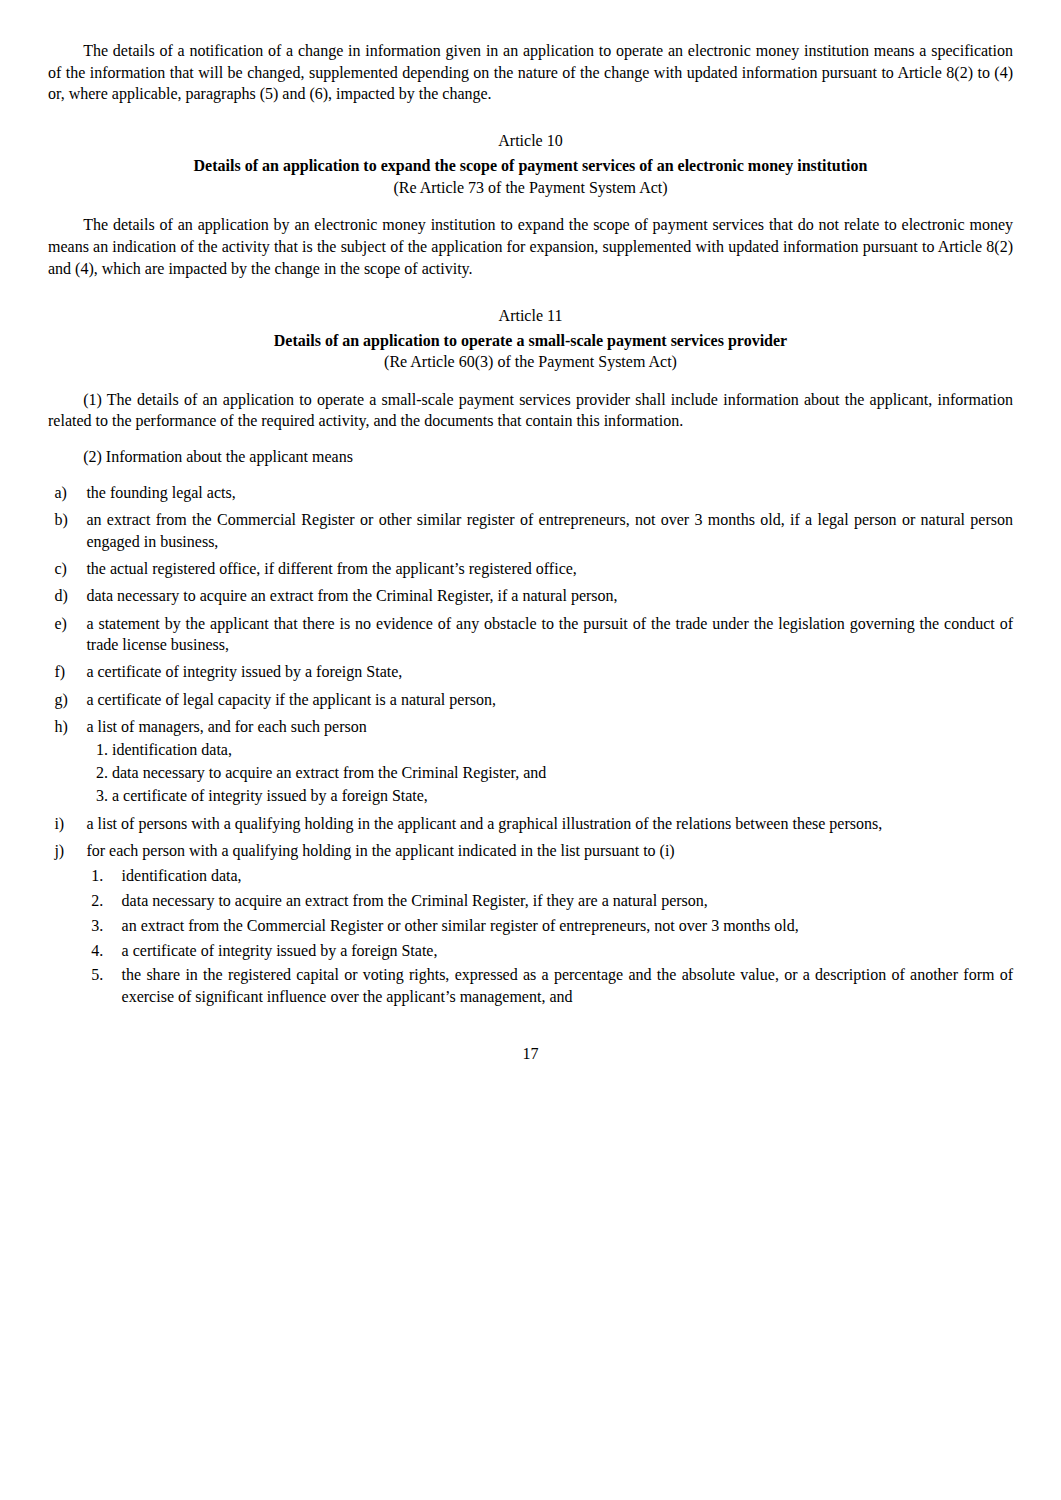The details of a notification of a change in information given in an application to operate an electronic money institution means a specification of the information that will be changed, supplemented depending on the nature of the change with updated information pursuant to Article 8(2) to (4) or, where applicable, paragraphs (5) and (6), impacted by the change.
Article 10
Details of an application to expand the scope of payment services of an electronic money institution
(Re Article 73 of the Payment System Act)
The details of an application by an electronic money institution to expand the scope of payment services that do not relate to electronic money means an indication of the activity that is the subject of the application for expansion, supplemented with updated information pursuant to Article 8(2) and (4), which are impacted by the change in the scope of activity.
Article 11
Details of an application to operate a small-scale payment services provider
(Re Article 60(3) of the Payment System Act)
(1) The details of an application to operate a small-scale payment services provider shall include information about the applicant, information related to the performance of the required activity, and the documents that contain this information.
(2) Information about the applicant means
the founding legal acts,
an extract from the Commercial Register or other similar register of entrepreneurs, not over 3 months old, if a legal person or natural person engaged in business,
the actual registered office, if different from the applicant’s registered office,
data necessary to acquire an extract from the Criminal Register, if a natural person,
a statement by the applicant that there is no evidence of any obstacle to the pursuit of the trade under the legislation governing the conduct of trade license business,
a certificate of integrity issued by a foreign State,
a certificate of legal capacity if the applicant is a natural person,
a list of managers, and for each such person
1. identification data,
2. data necessary to acquire an extract from the Criminal Register, and
3. a certificate of integrity issued by a foreign State,
a list of persons with a qualifying holding in the applicant and a graphical illustration of the relations between these persons,
for each person with a qualifying holding in the applicant indicated in the list pursuant to (i)
identification data,
data necessary to acquire an extract from the Criminal Register, if they are a natural person,
an extract from the Commercial Register or other similar register of entrepreneurs, not over 3 months old,
a certificate of integrity issued by a foreign State,
the share in the registered capital or voting rights, expressed as a percentage and the absolute value, or a description of another form of exercise of significant influence over the applicant’s management, and
17